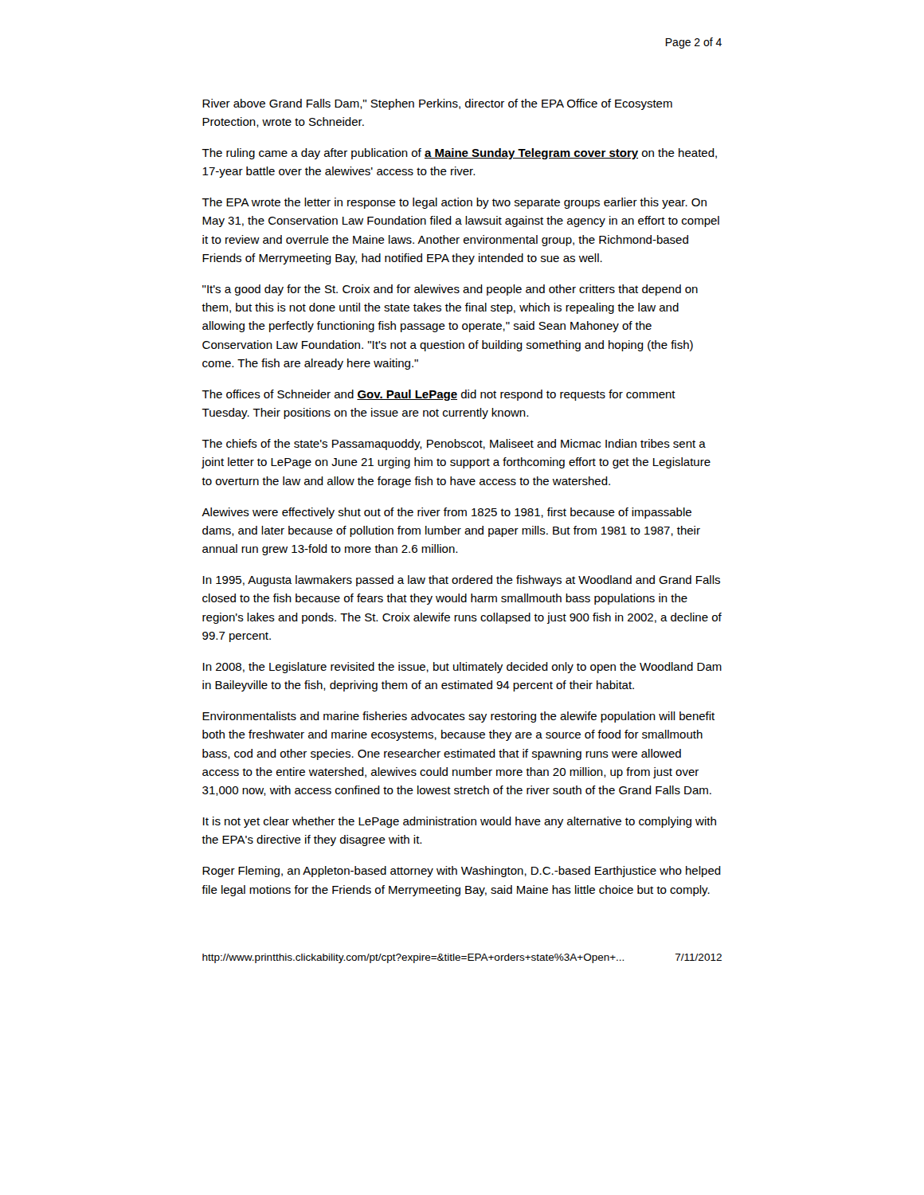Page 2 of 4
River above Grand Falls Dam," Stephen Perkins, director of the EPA Office of Ecosystem Protection, wrote to Schneider.
The ruling came a day after publication of a Maine Sunday Telegram cover story on the heated, 17-year battle over the alewives' access to the river.
The EPA wrote the letter in response to legal action by two separate groups earlier this year. On May 31, the Conservation Law Foundation filed a lawsuit against the agency in an effort to compel it to review and overrule the Maine laws. Another environmental group, the Richmond-based Friends of Merrymeeting Bay, had notified EPA they intended to sue as well.
"It's a good day for the St. Croix and for alewives and people and other critters that depend on them, but this is not done until the state takes the final step, which is repealing the law and allowing the perfectly functioning fish passage to operate," said Sean Mahoney of the Conservation Law Foundation. "It's not a question of building something and hoping (the fish) come. The fish are already here waiting."
The offices of Schneider and Gov. Paul LePage did not respond to requests for comment Tuesday. Their positions on the issue are not currently known.
The chiefs of the state's Passamaquoddy, Penobscot, Maliseet and Micmac Indian tribes sent a joint letter to LePage on June 21 urging him to support a forthcoming effort to get the Legislature to overturn the law and allow the forage fish to have access to the watershed.
Alewives were effectively shut out of the river from 1825 to 1981, first because of impassable dams, and later because of pollution from lumber and paper mills. But from 1981 to 1987, their annual run grew 13-fold to more than 2.6 million.
In 1995, Augusta lawmakers passed a law that ordered the fishways at Woodland and Grand Falls closed to the fish because of fears that they would harm smallmouth bass populations in the region's lakes and ponds. The St. Croix alewife runs collapsed to just 900 fish in 2002, a decline of 99.7 percent.
In 2008, the Legislature revisited the issue, but ultimately decided only to open the Woodland Dam in Baileyville to the fish, depriving them of an estimated 94 percent of their habitat.
Environmentalists and marine fisheries advocates say restoring the alewife population will benefit both the freshwater and marine ecosystems, because they are a source of food for smallmouth bass, cod and other species. One researcher estimated that if spawning runs were allowed access to the entire watershed, alewives could number more than 20 million, up from just over 31,000 now, with access confined to the lowest stretch of the river south of the Grand Falls Dam.
It is not yet clear whether the LePage administration would have any alternative to complying with the EPA's directive if they disagree with it.
Roger Fleming, an Appleton-based attorney with Washington, D.C.-based Earthjustice who helped file legal motions for the Friends of Merrymeeting Bay, said Maine has little choice but to comply.
http://www.printthis.clickability.com/pt/cpt?expire=&title=EPA+orders+state%3A+Open+... 7/11/2012